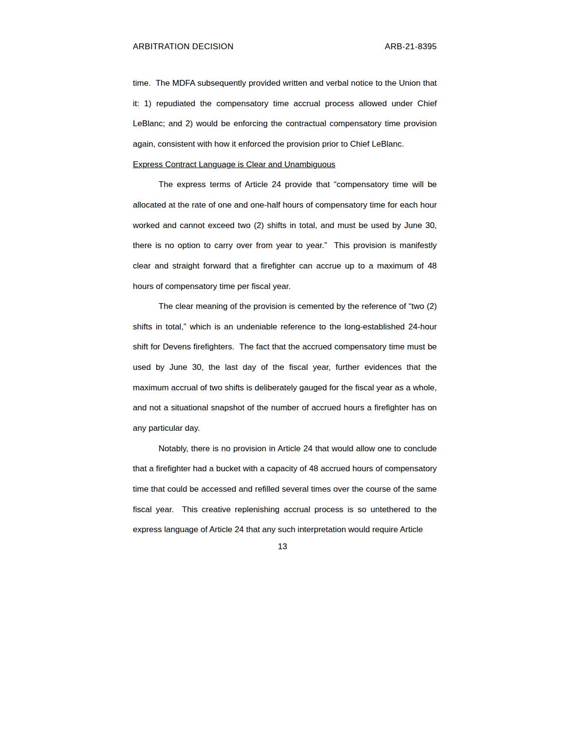ARBITRATION DECISION ARB-21-8395
time. The MDFA subsequently provided written and verbal notice to the Union that it: 1) repudiated the compensatory time accrual process allowed under Chief LeBlanc; and 2) would be enforcing the contractual compensatory time provision again, consistent with how it enforced the provision prior to Chief LeBlanc.
Express Contract Language is Clear and Unambiguous
The express terms of Article 24 provide that “compensatory time will be allocated at the rate of one and one-half hours of compensatory time for each hour worked and cannot exceed two (2) shifts in total, and must be used by June 30, there is no option to carry over from year to year.” This provision is manifestly clear and straight forward that a firefighter can accrue up to a maximum of 48 hours of compensatory time per fiscal year.
The clear meaning of the provision is cemented by the reference of “two (2) shifts in total,” which is an undeniable reference to the long-established 24-hour shift for Devens firefighters. The fact that the accrued compensatory time must be used by June 30, the last day of the fiscal year, further evidences that the maximum accrual of two shifts is deliberately gauged for the fiscal year as a whole, and not a situational snapshot of the number of accrued hours a firefighter has on any particular day.
Notably, there is no provision in Article 24 that would allow one to conclude that a firefighter had a bucket with a capacity of 48 accrued hours of compensatory time that could be accessed and refilled several times over the course of the same fiscal year. This creative replenishing accrual process is so untethered to the express language of Article 24 that any such interpretation would require Article
13